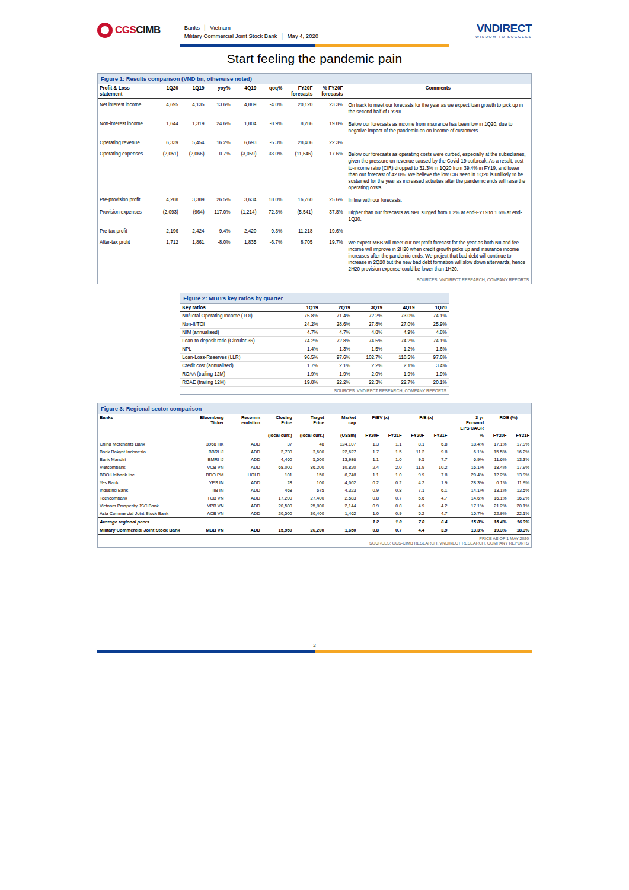CGSCIMB
Banks │ Vietnam
Military Commercial Joint Stock Bank │ May 4, 2020
VNDIRECT
WISDOM TO SUCCESS
Start feeling the pandemic pain
Figure 1: Results comparison (VND bn, otherwise noted)
| Profit & Loss statement | 1Q20 | 1Q19 | yoy% | 4Q19 | qoq% | FY20F forecasts | % FY20F forecasts | Comments |
| --- | --- | --- | --- | --- | --- | --- | --- | --- |
| Net interest income | 4,695 | 4,135 | 13.6% | 4,889 | -4.0% | 20,120 | 23.3% | On track to meet our forecasts for the year as we expect loan growth to pick up in the second half of FY20F. |
| Non-interest income | 1,644 | 1,319 | 24.6% | 1,804 | -8.9% | 8,286 | 19.8% | Below our forecasts as income from insurance has been low in 1Q20, due to negative impact of the pandemic on on income of customers. |
| Operating revenue | 6,339 | 5,454 | 16.2% | 6,693 | -5.3% | 28,406 | 22.3% | |
| Operating expenses | (2,051) | (2,066) | -0.7% | (3,059) | -33.0% | (11,646) | 17.6% | Below our forecasts as operating costs were curbed, especially at the subsidiaries, given the pressure on revenue caused by the Covid-19 outbreak. As a result, cost-to-income ratio (CIR) dropped to 32.3% in 1Q20 from 39.4% in FY19, and lower than our forecast of 42.0%. We believe the low CIR seen in 1Q20 is unlikely to be sustained for the year as increased activities after the pandemic ends will raise the operating costs. |
| Pre-provision profit | 4,288 | 3,389 | 26.5% | 3,634 | 18.0% | 16,760 | 25.6% | In line with our forecasts. |
| Provision expenses | (2,093) | (964) | 117.0% | (1,214) | 72.3% | (5,541) | 37.8% | Higher than our forecasts as NPL surged from 1.2% at end-FY19 to 1.6% at end-1Q20. |
| Pre-tax profit | 2,196 | 2,424 | -9.4% | 2,420 | -9.3% | 11,218 | 19.6% | |
| After-tax profit | 1,712 | 1,861 | -8.0% | 1,835 | -6.7% | 8,705 | 19.7% | We expect MBB will meet our net profit forecast for the year as both NII and fee income will improve in 2H20 when credit growth picks up and insurance income increases after the pandemic ends. We project that bad debt will continue to increase in 2Q20 but the new bad debt formation will slow down afterwards, hence 2H20 provision expense could be lower than 1H20. |
| SOURCES: VNDIRECT RESEARCH, COMPANY REPORTS |
Figure 2: MBB's key ratios by quarter
| Key ratios | 1Q19 | 2Q19 | 3Q19 | 4Q19 | 1Q20 |
| --- | --- | --- | --- | --- | --- |
| NII/Total Operating Income (TOI) | 75.8% | 71.4% | 72.2% | 73.0% | 74.1% |
| Non-II/TOI | 24.2% | 28.6% | 27.8% | 27.0% | 25.9% |
| NIM (annualised) | 4.7% | 4.7% | 4.8% | 4.9% | 4.8% |
| Loan-to-deposit ratio (Circular 36) | 74.2% | 72.8% | 74.5% | 74.2% | 74.1% |
| NPL | 1.4% | 1.3% | 1.5% | 1.2% | 1.6% |
| Loan-Loss-Reserves (LLR) | 96.5% | 97.6% | 102.7% | 110.5% | 97.6% |
| Credit cost (annualised) | 1.7% | 2.1% | 2.2% | 2.1% | 3.4% |
| ROAA (trailing 12M) | 1.9% | 1.9% | 2.0% | 1.9% | 1.9% |
| ROAE (trailing 12M) | 19.8% | 22.2% | 22.3% | 22.7% | 20.1% |
| SOURCES: VNDIRECT RESEARCH, COMPANY REPORTS |
Figure 3: Regional sector comparison
| Banks | Bloomberg Ticker | Recomm endation | Closing Price | Target Price | Market cap | P/BV (x) | P/E (x) | 3-yr Forward EPS CAGR | ROE (%) |
| --- | --- | --- | --- | --- | --- | --- | --- | --- | --- |
| | | | (local curr.) | (local curr.) | (US$m) | FY20F | FY21F | FY20F | FY21F | % | FY20F | FY21F |
| China Merchants Bank | 3968 HK | ADD | 37 | 48 | 124,107 | 1.3 | 1.1 | 8.1 | 6.8 | 18.4% | 17.1% | 17.9% |
| Bank Rakyat Indonesia | BBRI IJ | ADD | 2,730 | 3,600 | 22,627 | 1.7 | 1.5 | 11.2 | 9.8 | 6.1% | 15.5% | 16.2% |
| Bank Mandiri | BMRI IJ | ADD | 4,460 | 5,500 | 13,986 | 1.1 | 1.0 | 9.5 | 7.7 | 6.9% | 11.6% | 13.3% |
| Vietcombank | VCB VN | ADD | 68,000 | 86,200 | 10,820 | 2.4 | 2.0 | 11.9 | 10.2 | 16.1% | 18.4% | 17.9% |
| BDO Unibank Inc | BDO PM | HOLD | 101 | 150 | 8,748 | 1.1 | 1.0 | 9.9 | 7.8 | 20.4% | 12.2% | 13.9% |
| Yes Bank | YES IN | ADD | 28 | 100 | 4,662 | 0.2 | 0.2 | 4.2 | 1.9 | 28.3% | 6.1% | 11.9% |
| Indusind Bank | IIB IN | ADD | 468 | 675 | 4,323 | 0.9 | 0.8 | 7.1 | 6.1 | 14.1% | 13.1% | 13.5% |
| Techcombank | TCB VN | ADD | 17,200 | 27,400 | 2,583 | 0.8 | 0.7 | 5.6 | 4.7 | 14.6% | 16.1% | 16.2% |
| Vietnam Prosperity JSC Bank | VPB VN | ADD | 20,500 | 25,800 | 2,144 | 0.9 | 0.8 | 4.9 | 4.2 | 17.1% | 21.2% | 20.1% |
| Asia Commercial Joint Stock Bank | ACB VN | ADD | 20,500 | 30,400 | 1,462 | 1.0 | 0.9 | 5.2 | 4.7 | 15.7% | 22.9% | 22.1% |
| Average regional peers | | | | | | 1.2 | 1.0 | 7.8 | 6.4 | 15.8% | 15.4% | 16.3% |
| Military Commercial Joint Stock Bank | MBB VN | ADD | 15,950 | 26,200 | 1,650 | 0.8 | 0.7 | 4.4 | 3.9 | 13.3% | 19.3% | 18.3% |
| PRICE AS OF 1 MAY 2020 |
| SOURCES: CGS-CIMB RESEARCH, VNDIRECT RESEARCH, COMPANY REPORTS |
2